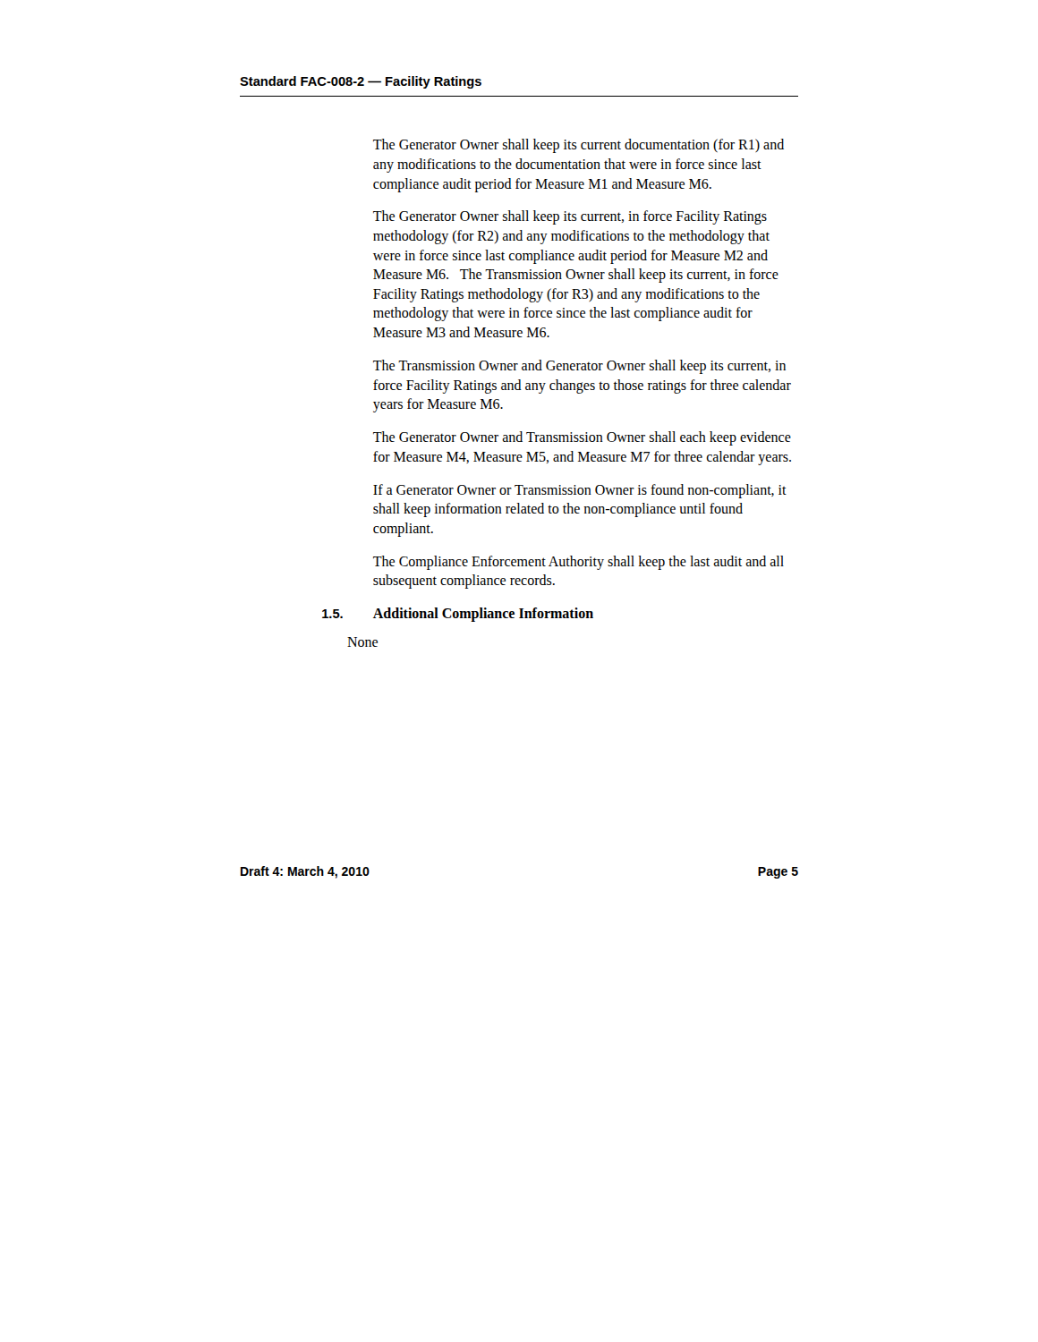Standard FAC-008-2 — Facility Ratings
The Generator Owner shall keep its current documentation (for R1) and any modifications to the documentation that were in force since last compliance audit period for Measure M1 and Measure M6.
The Generator Owner shall keep its current, in force Facility Ratings methodology (for R2) and any modifications to the methodology that were in force since last compliance audit period for Measure M2 and Measure M6. The Transmission Owner shall keep its current, in force Facility Ratings methodology (for R3) and any modifications to the methodology that were in force since the last compliance audit for Measure M3 and Measure M6.
The Transmission Owner and Generator Owner shall keep its current, in force Facility Ratings and any changes to those ratings for three calendar years for Measure M6.
The Generator Owner and Transmission Owner shall each keep evidence for Measure M4, Measure M5, and Measure M7 for three calendar years.
If a Generator Owner or Transmission Owner is found non-compliant, it shall keep information related to the non-compliance until found compliant.
The Compliance Enforcement Authority shall keep the last audit and all subsequent compliance records.
1.5. Additional Compliance Information
None
Draft 4: March 4, 2010
Page 5